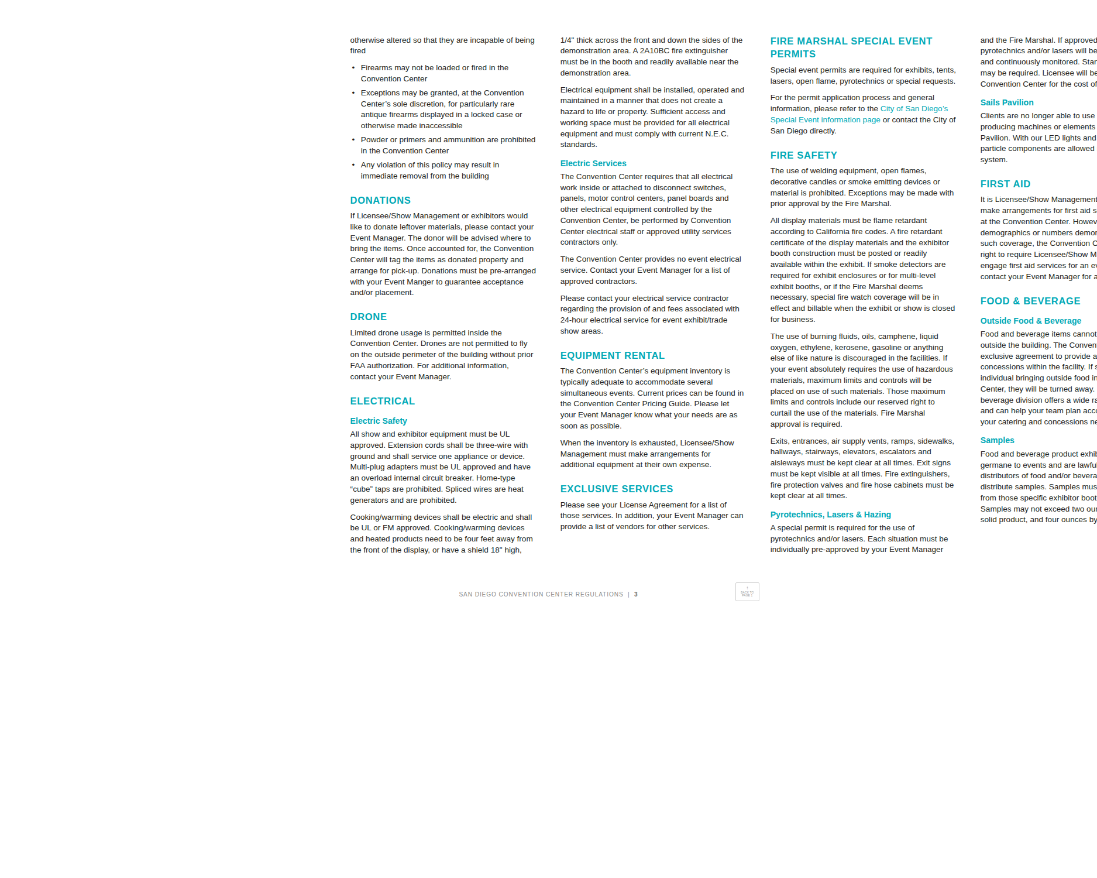otherwise altered so that they are incapable of being fired
Firearms may not be loaded or fired in the Convention Center
Exceptions may be granted, at the Convention Center’s sole discretion, for particularly rare antique firearms displayed in a locked case or otherwise made inaccessible
Powder or primers and ammunition are prohibited in the Convention Center
Any violation of this policy may result in immediate removal from the building
Donations
If Licensee/Show Management or exhibitors would like to donate leftover materials, please contact your Event Manager. The donor will be advised where to bring the items. Once accounted for, the Convention Center will tag the items as donated property and arrange for pick-up. Donations must be pre-arranged with your Event Manger to guarantee acceptance and/or placement.
Drone
Limited drone usage is permitted inside the Convention Center. Drones are not permitted to fly on the outside perimeter of the building without prior FAA authorization. For additional information, contact your Event Manager.
Electrical
Electric Safety
All show and exhibitor equipment must be UL approved. Extension cords shall be three-wire with ground and shall service one appliance or device. Multi-plug adapters must be UL approved and have an overload internal circuit breaker. Home-type “cube” taps are prohibited. Spliced wires are heat generators and are prohibited.
Cooking/warming devices shall be electric and shall be UL or FM approved. Cooking/warming devices and heated products need to be four feet away from the front of the display, or have a shield 18" high, 1/4" thick across the front and down the sides of the demonstration area. A 2A10BC fire extinguisher must be in the booth and readily available near the demonstration area.
Electrical equipment shall be installed, operated and maintained in a manner that does not create a hazard to life or property. Sufficient access and working space must be provided for all electrical equipment and must comply with current N.E.C. standards.
Electric Services
The Convention Center requires that all electrical work inside or attached to disconnect switches, panels, motor control centers, panel boards and other electrical equipment controlled by the Convention Center, be performed by Convention Center electrical staff or approved utility services contractors only.
The Convention Center provides no event electrical service. Contact your Event Manager for a list of approved contractors.
Please contact your electrical service contractor regarding the provision of and fees associated with 24-hour electrical service for event exhibit/trade show areas.
Equipment Rental
The Convention Center’s equipment inventory is typically adequate to accommodate several simultaneous events. Current prices can be found in the Convention Center Pricing Guide. Please let your Event Manager know what your needs are as soon as possible.
When the inventory is exhausted, Licensee/Show Management must make arrangements for additional equipment at their own expense.
Exclusive Services
Please see your License Agreement for a list of those services. In addition, your Event Manager can provide a list of vendors for other services.
Fire Marshal Special Event Permits
Special event permits are required for exhibits, tents, lasers, open flame, pyrotechnics or special requests.
For the permit application process and general information, please refer to the City of San Diego’s Special Event information page or contact the City of San Diego directly.
Fire Safety
The use of welding equipment, open flames, decorative candles or smoke emitting devices or material is prohibited. Exceptions may be made with prior approval by the Fire Marshal.
All display materials must be flame retardant according to California fire codes. A fire retardant certificate of the display materials and the exhibitor booth construction must be posted or readily available within the exhibit. If smoke detectors are required for exhibit enclosures or for multi-level exhibit booths, or if the Fire Marshal deems necessary, special fire watch coverage will be in effect and billable when the exhibit or show is closed for business.
The use of burning fluids, oils, camphene, liquid oxygen, ethylene, kerosene, gasoline or anything else of like nature is discouraged in the facilities. If your event absolutely requires the use of hazardous materials, maximum limits and controls will be placed on use of such materials. Those maximum limits and controls include our reserved right to curtail the use of the materials. Fire Marshal approval is required.
Exits, entrances, air supply vents, ramps, sidewalks, hallways, stairways, elevators, escalators and aisleways must be kept clear at all times. Exit signs must be kept visible at all times. Fire extinguishers, fire protection valves and fire hose cabinets must be kept clear at all times.
Pyrotechnics, Lasers & Hazing
A special permit is required for the use of pyrotechnics and/or lasers. Each situation must be individually pre-approved by your Event Manager and the Fire Marshal. If approved, the use of pyrotechnics and/or lasers will be strictly controlled and continuously monitored. Standby fire personnel may be required. Licensee will be charged by the Convention Center for the cost of standby personnel.
Sails Pavilion
Clients are no longer able to use hazing, mist or fog-producing machines or elements in the Sails Pavilion. With our LED lights and fire system, no particle components are allowed into the intake system.
First Aid
It is Licensee/Show Management’s responsibility to make arrangements for first aid services for events at the Convention Center. However, should event demographics or numbers demonstrate the need for such coverage, the Convention Center reserves the right to require Licensee/Show Management to engage first aid services for an event. You may contact your Event Manager for a list of providers.
Food & Beverage
Outside Food & Beverage
Food and beverage items cannot be brought in from outside the building. The Convention Center has an exclusive agreement to provide all catering and concessions within the facility. If staff witness an individual bringing outside food into the Convention Center, they will be turned away. Our food and beverage division offers a wide range of food options and can help your team plan accordingly to ensure your catering and concessions needs are met.
Samples
Food and beverage product exhibitors who are germane to events and are lawful manufacturers or distributors of food and/or beverage products may distribute samples. Samples must be distributed from those specific exhibitor booth locations only. Samples may not exceed two ounces by weight of a solid product, and four ounces by volume of
San Diego Convention Center Regulations | 3
↑ Back to
Page 1